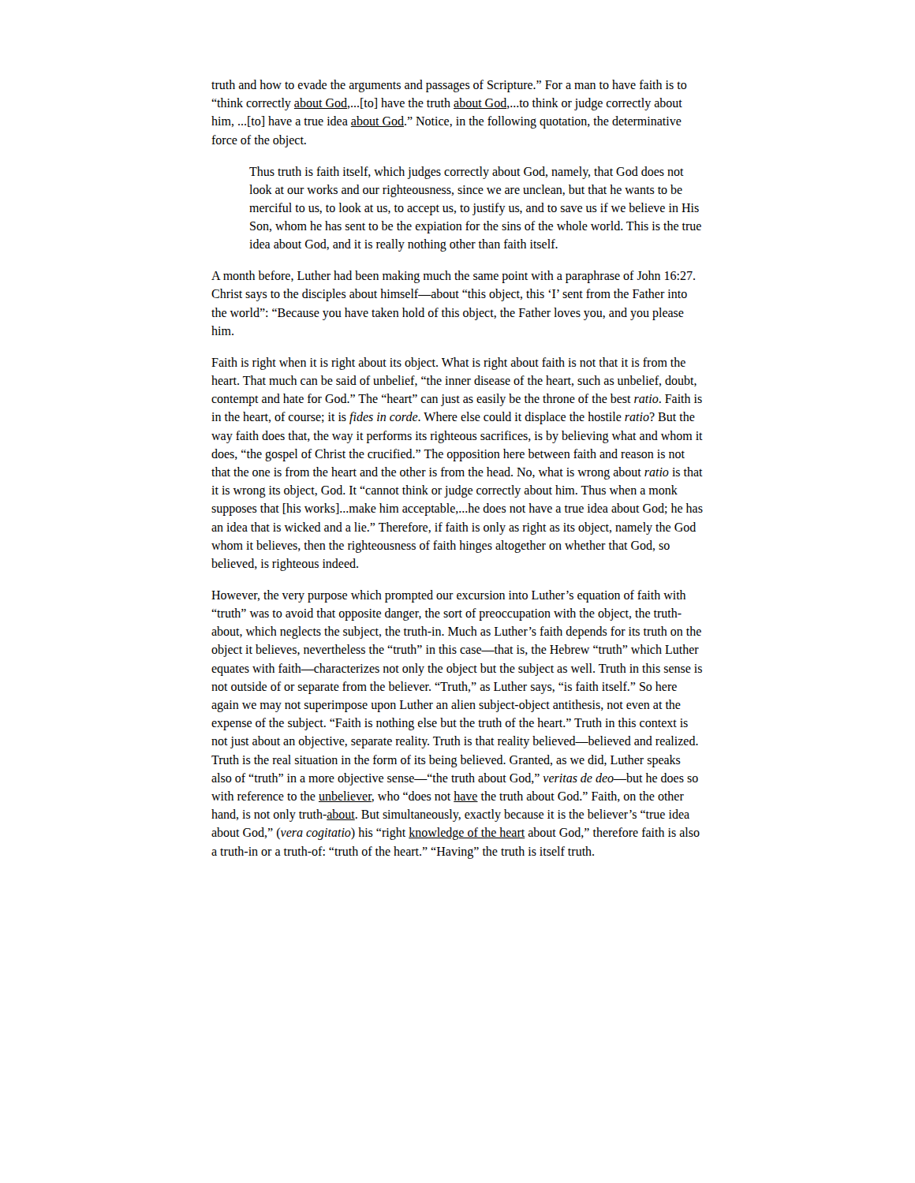truth and how to evade the arguments and passages of Scripture.” For a man to have faith is to “think correctly about God,...[to] have the truth about God,...to think or judge correctly about him, ...[to] have a true idea about God.” Notice, in the following quotation, the determinative force of the object.
Thus truth is faith itself, which judges correctly about God, namely, that God does not look at our works and our righteousness, since we are unclean, but that he wants to be merciful to us, to look at us, to accept us, to justify us, and to save us if we believe in His Son, whom he has sent to be the expiation for the sins of the whole world. This is the true idea about God, and it is really nothing other than faith itself.
A month before, Luther had been making much the same point with a paraphrase of John 16:27. Christ says to the disciples about himself—about “this object, this ‘I’ sent from the Father into the world”: “Because you have taken hold of this object, the Father loves you, and you please him.
Faith is right when it is right about its object. What is right about faith is not that it is from the heart. That much can be said of unbelief, “the inner disease of the heart, such as unbelief, doubt, contempt and hate for God.” The “heart” can just as easily be the throne of the best ratio. Faith is in the heart, of course; it is fides in corde. Where else could it displace the hostile ratio? But the way faith does that, the way it performs its righteous sacrifices, is by believing what and whom it does, “the gospel of Christ the crucified.” The opposition here between faith and reason is not that the one is from the heart and the other is from the head. No, what is wrong about ratio is that it is wrong its object, God. It “cannot think or judge correctly about him. Thus when a monk supposes that [his works]...make him acceptable,...he does not have a true idea about God; he has an idea that is wicked and a lie.” Therefore, if faith is only as right as its object, namely the God whom it believes, then the righteousness of faith hinges altogether on whether that God, so believed, is righteous indeed.
However, the very purpose which prompted our excursion into Luther’s equation of faith with “truth” was to avoid that opposite danger, the sort of preoccupation with the object, the truth-about, which neglects the subject, the truth-in. Much as Luther’s faith depends for its truth on the object it believes, nevertheless the “truth” in this case—that is, the Hebrew “truth” which Luther equates with faith—characterizes not only the object but the subject as well. Truth in this sense is not outside of or separate from the believer. “Truth,” as Luther says, “is faith itself.” So here again we may not superimpose upon Luther an alien subject-object antithesis, not even at the expense of the subject. “Faith is nothing else but the truth of the heart.” Truth in this context is not just about an objective, separate reality. Truth is that reality believed—believed and realized. Truth is the real situation in the form of its being believed. Granted, as we did, Luther speaks also of “truth” in a more objective sense—“the truth about God,” veritas de deo—but he does so with reference to the unbeliever, who “does not have the truth about God.” Faith, on the other hand, is not only truth-about. But simultaneously, exactly because it is the believer’s “true idea about God,” (vera cogitatio) his “right knowledge of the heart about God,” therefore faith is also a truth-in or a truth-of: “truth of the heart.” “Having” the truth is itself truth.